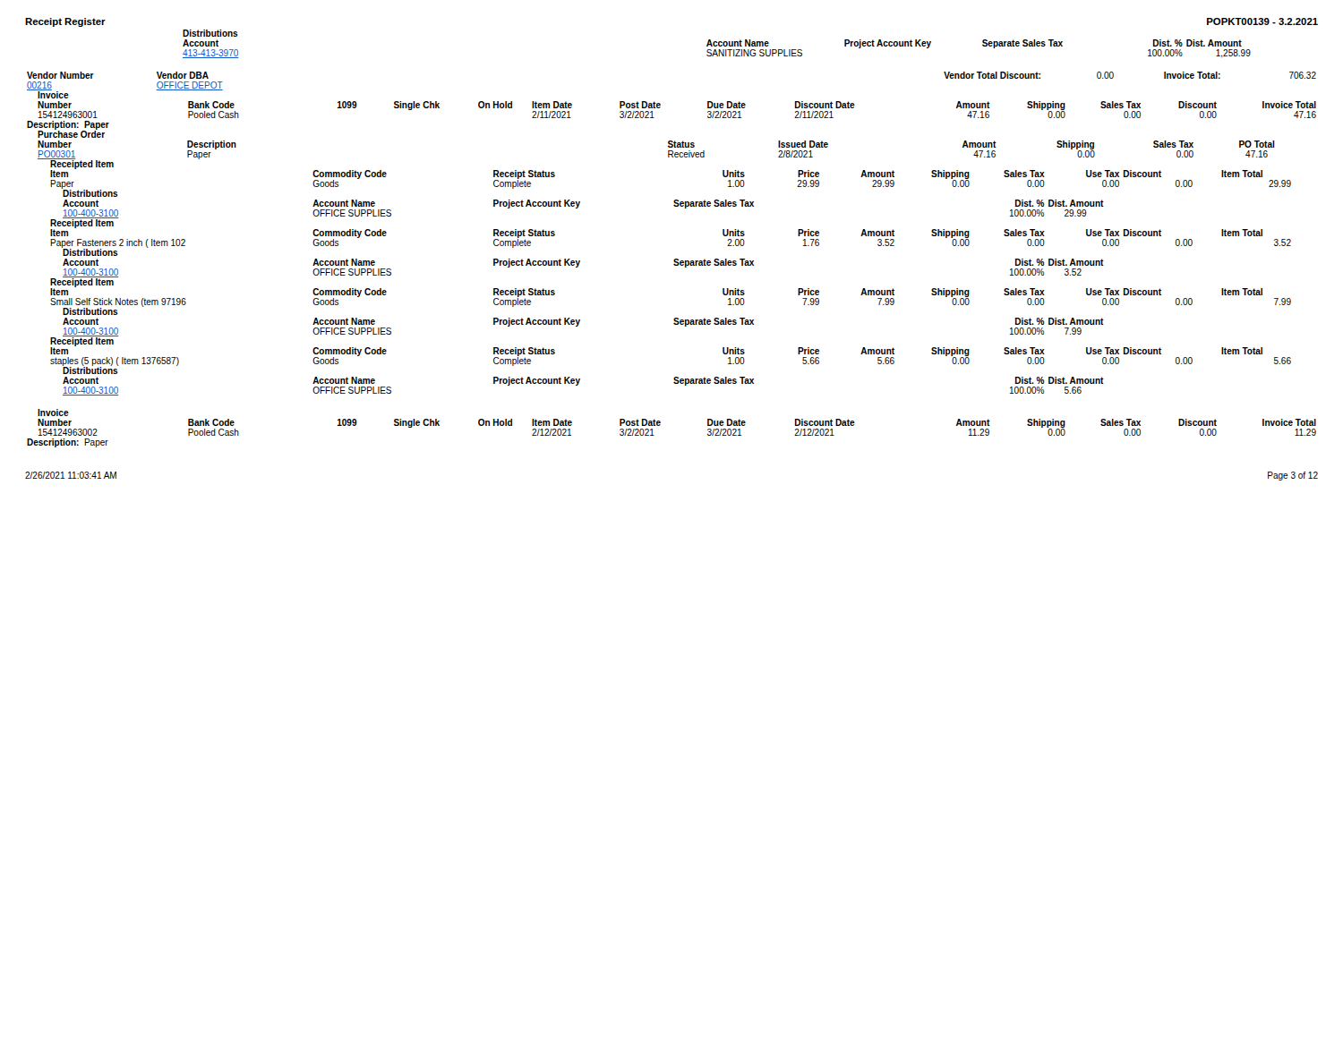Receipt Register POPKT00139 - 3.2.2021
| | Distributions | |
| | Account | Account Name | Project Account Key | Separate Sales Tax | Dist. % | Dist. Amount | |
| | 413-413-3970 | SANITIZING SUPPLIES | | | 100.00% | 1,258.99 | |
| Vendor Number | Vendor DBA | | Vendor Total Discount: | 0.00 | Invoice Total: | 706.32 |
| 00216 | OFFICE DEPOT | |
| Invoice |
| Number | Bank Code | 1099 | Single Chk | On Hold | Item Date | Post Date | Due Date | Discount Date | Amount | Shipping | Sales Tax | Discount | Invoice Total |
| 154124963001 | Pooled Cash | | | | 2/11/2021 | 3/2/2021 | 3/2/2021 | 2/11/2021 | 47.16 | 0.00 | 0.00 | 0.00 | 47.16 |
| Description: Paper | |
| Purchase Order |
| Number | Description | | Status | Issued Date | Amount | Shipping | Sales Tax | PO Total |
| PO00301 | Paper | | Received | 2/8/2021 | 47.16 | 0.00 | 0.00 | 47.16 |
| Receipted Item |
| Item | Commodity Code | Receipt Status | Units | Price | Amount | Shipping | Sales Tax | Use Tax | Discount | Item Total |
| Paper | Goods | Complete | 1.00 | 29.99 | 29.99 | 0.00 | 0.00 | 0.00 | 0.00 | 29.99 |
| Distributions |
| Account | Account Name | Project Account Key | Separate Sales Tax | Dist. % | Dist. Amount |
| 100-400-3100 | OFFICE SUPPLIES | | | 100.00% | 29.99 |
| Receipted Item |
| Item | Commodity Code | Receipt Status | Units | Price | Amount | Shipping | Sales Tax | Use Tax | Discount | Item Total |
| Paper Fasteners 2 inch ( Item 102 | Goods | Complete | 2.00 | 1.76 | 3.52 | 0.00 | 0.00 | 0.00 | 0.00 | 3.52 |
| Distributions |
| Account | Account Name | Project Account Key | Separate Sales Tax | Dist. % | Dist. Amount |
| 100-400-3100 | OFFICE SUPPLIES | | | 100.00% | 3.52 |
| Receipted Item |
| Item | Commodity Code | Receipt Status | Units | Price | Amount | Shipping | Sales Tax | Use Tax | Discount | Item Total |
| Small Self Stick Notes (tem 97196 | Goods | Complete | 1.00 | 7.99 | 7.99 | 0.00 | 0.00 | 0.00 | 0.00 | 7.99 |
| Distributions |
| Account | Account Name | Project Account Key | Separate Sales Tax | Dist. % | Dist. Amount |
| 100-400-3100 | OFFICE SUPPLIES | | | 100.00% | 7.99 |
| Receipted Item |
| Item | Commodity Code | Receipt Status | Units | Price | Amount | Shipping | Sales Tax | Use Tax | Discount | Item Total |
| staples (5 pack) ( Item 1376587) | Goods | Complete | 1.00 | 5.66 | 5.66 | 0.00 | 0.00 | 0.00 | 0.00 | 5.66 |
| Distributions |
| Account | Account Name | Project Account Key | Separate Sales Tax | Dist. % | Dist. Amount |
| 100-400-3100 | OFFICE SUPPLIES | | | 100.00% | 5.66 |
| Invoice |
| Number | Bank Code | 1099 | Single Chk | On Hold | Item Date | Post Date | Due Date | Discount Date | Amount | Shipping | Sales Tax | Discount | Invoice Total |
| 154124963002 | Pooled Cash | | | | 2/12/2021 | 3/2/2021 | 3/2/2021 | 2/12/2021 | 11.29 | 0.00 | 0.00 | 0.00 | 11.29 |
| Description: Paper |
2/26/2021 11:03:41 AM Page 3 of 12